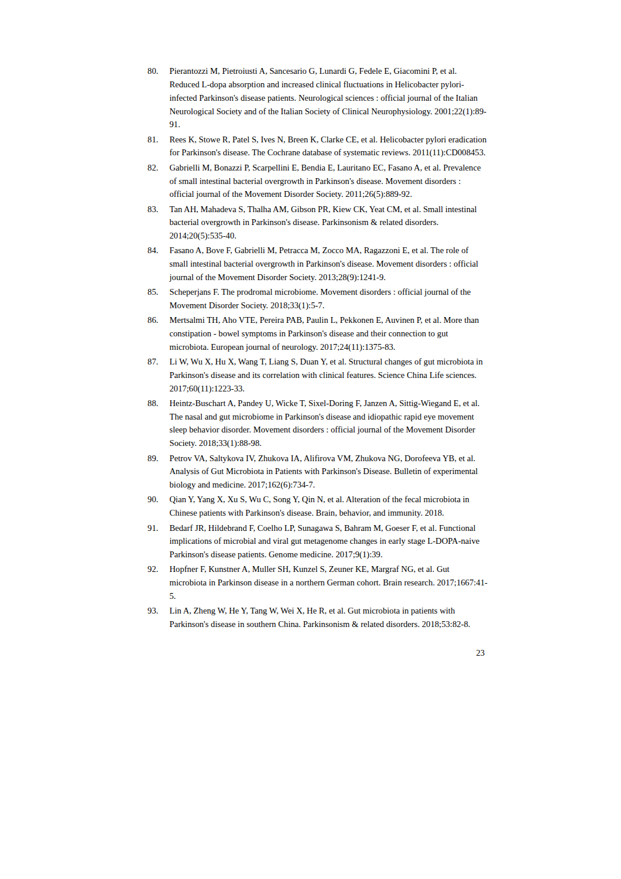80. Pierantozzi M, Pietroiusti A, Sancesario G, Lunardi G, Fedele E, Giacomini P, et al. Reduced L-dopa absorption and increased clinical fluctuations in Helicobacter pylori-infected Parkinson's disease patients. Neurological sciences : official journal of the Italian Neurological Society and of the Italian Society of Clinical Neurophysiology. 2001;22(1):89-91.
81. Rees K, Stowe R, Patel S, Ives N, Breen K, Clarke CE, et al. Helicobacter pylori eradication for Parkinson's disease. The Cochrane database of systematic reviews. 2011(11):CD008453.
82. Gabrielli M, Bonazzi P, Scarpellini E, Bendia E, Lauritano EC, Fasano A, et al. Prevalence of small intestinal bacterial overgrowth in Parkinson's disease. Movement disorders : official journal of the Movement Disorder Society. 2011;26(5):889-92.
83. Tan AH, Mahadeva S, Thalha AM, Gibson PR, Kiew CK, Yeat CM, et al. Small intestinal bacterial overgrowth in Parkinson's disease. Parkinsonism & related disorders. 2014;20(5):535-40.
84. Fasano A, Bove F, Gabrielli M, Petracca M, Zocco MA, Ragazzoni E, et al. The role of small intestinal bacterial overgrowth in Parkinson's disease. Movement disorders : official journal of the Movement Disorder Society. 2013;28(9):1241-9.
85. Scheperjans F. The prodromal microbiome. Movement disorders : official journal of the Movement Disorder Society. 2018;33(1):5-7.
86. Mertsalmi TH, Aho VTE, Pereira PAB, Paulin L, Pekkonen E, Auvinen P, et al. More than constipation - bowel symptoms in Parkinson's disease and their connection to gut microbiota. European journal of neurology. 2017;24(11):1375-83.
87. Li W, Wu X, Hu X, Wang T, Liang S, Duan Y, et al. Structural changes of gut microbiota in Parkinson's disease and its correlation with clinical features. Science China Life sciences. 2017;60(11):1223-33.
88. Heintz-Buschart A, Pandey U, Wicke T, Sixel-Doring F, Janzen A, Sittig-Wiegand E, et al. The nasal and gut microbiome in Parkinson's disease and idiopathic rapid eye movement sleep behavior disorder. Movement disorders : official journal of the Movement Disorder Society. 2018;33(1):88-98.
89. Petrov VA, Saltykova IV, Zhukova IA, Alifirova VM, Zhukova NG, Dorofeeva YB, et al. Analysis of Gut Microbiota in Patients with Parkinson's Disease. Bulletin of experimental biology and medicine. 2017;162(6):734-7.
90. Qian Y, Yang X, Xu S, Wu C, Song Y, Qin N, et al. Alteration of the fecal microbiota in Chinese patients with Parkinson's disease. Brain, behavior, and immunity. 2018.
91. Bedarf JR, Hildebrand F, Coelho LP, Sunagawa S, Bahram M, Goeser F, et al. Functional implications of microbial and viral gut metagenome changes in early stage L-DOPA-naive Parkinson's disease patients. Genome medicine. 2017;9(1):39.
92. Hopfner F, Kunstner A, Muller SH, Kunzel S, Zeuner KE, Margraf NG, et al. Gut microbiota in Parkinson disease in a northern German cohort. Brain research. 2017;1667:41-5.
93. Lin A, Zheng W, He Y, Tang W, Wei X, He R, et al. Gut microbiota in patients with Parkinson's disease in southern China. Parkinsonism & related disorders. 2018;53:82-8.
23